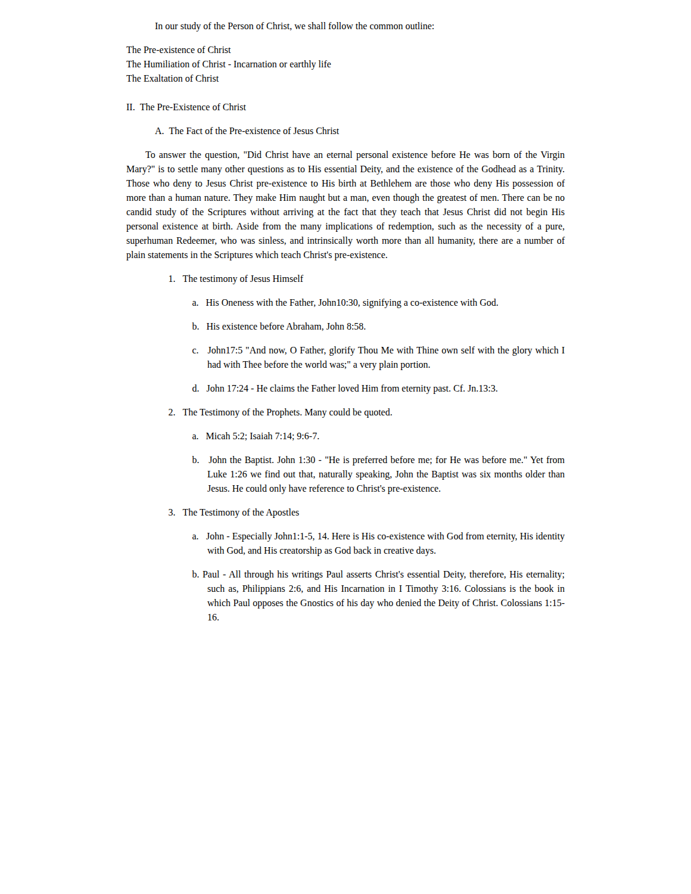In our study of the Person of Christ, we shall follow the common outline:
The Pre-existence of Christ
The Humiliation of Christ - Incarnation or earthly life
The Exaltation of Christ
II. The Pre-Existence of Christ
A. The Fact of the Pre-existence of Jesus Christ
To answer the question, "Did Christ have an eternal personal existence before He was born of the Virgin Mary?" is to settle many other questions as to His essential Deity, and the existence of the Godhead as a Trinity. Those who deny to Jesus Christ pre-existence to His birth at Bethlehem are those who deny His possession of more than a human nature. They make Him naught but a man, even though the greatest of men. There can be no candid study of the Scriptures without arriving at the fact that they teach that Jesus Christ did not begin His personal existence at birth. Aside from the many implications of redemption, such as the necessity of a pure, superhuman Redeemer, who was sinless, and intrinsically worth more than all humanity, there are a number of plain statements in the Scriptures which teach Christ's pre-existence.
1. The testimony of Jesus Himself
a. His Oneness with the Father, John10:30, signifying a co-existence with God.
b. His existence before Abraham, John 8:58.
c. John17:5 "And now, O Father, glorify Thou Me with Thine own self with the glory which I had with Thee before the world was;" a very plain portion.
d. John 17:24 - He claims the Father loved Him from eternity past. Cf. Jn.13:3.
2. The Testimony of the Prophets. Many could be quoted.
a. Micah 5:2; Isaiah 7:14; 9:6-7.
b. John the Baptist. John 1:30 - "He is preferred before me; for He was before me." Yet from Luke 1:26 we find out that, naturally speaking, John the Baptist was six months older than Jesus. He could only have reference to Christ's pre-existence.
3. The Testimony of the Apostles
a. John - Especially John1:1-5, 14. Here is His co-existence with God from eternity, His identity with God, and His creatorship as God back in creative days.
b. Paul - All through his writings Paul asserts Christ's essential Deity, therefore, His eternality; such as, Philippians 2:6, and His Incarnation in I Timothy 3:16. Colossians is the book in which Paul opposes the Gnostics of his day who denied the Deity of Christ. Colossians 1:15-16.